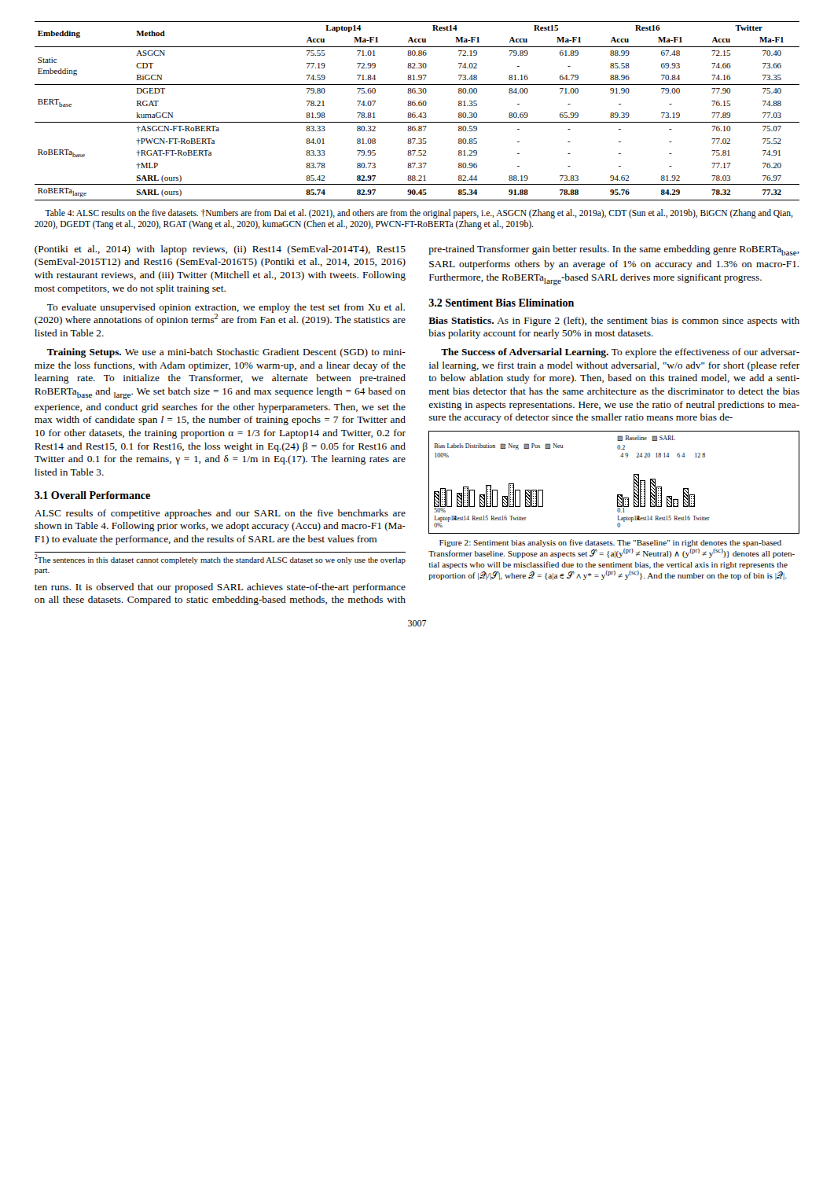| Embedding | Method | Laptop14 | Rest14 | Rest15 | Rest16 | Twitter |
| --- | --- | --- | --- | --- | --- | --- |
| Accu | Ma-F1 | Accu | Ma-F1 | Accu | Ma-F1 | Accu | Ma-F1 | Accu | Ma-F1 |
| Static Embedding | ASGCN | 75.55 | 71.01 | 80.86 | 72.19 | 79.89 | 61.89 | 88.99 | 67.48 | 72.15 | 70.40 |
| CDT | 77.19 | 72.99 | 82.30 | 74.02 | - | - | 85.58 | 69.93 | 74.66 | 73.66 |
| BiGCN | 74.59 | 71.84 | 81.97 | 73.48 | 81.16 | 64.79 | 88.96 | 70.84 | 74.16 | 73.35 |
| BERT base | DGEDT | 79.80 | 75.60 | 86.30 | 80.00 | 84.00 | 71.00 | 91.90 | 79.00 | 77.90 | 75.40 |
| RGAT | 78.21 | 74.07 | 86.60 | 81.35 | - | - | - | - | 76.15 | 74.88 |
| kumaGCN | 81.98 | 78.81 | 86.43 | 80.30 | 80.69 | 65.99 | 89.39 | 73.19 | 77.89 | 77.03 |
| RoBERTa base | †ASGCN-FT-RoBERTa | 83.33 | 80.32 | 86.87 | 80.59 | - | - | - | - | 76.10 | 75.07 |
| †PWCN-FT-RoBERTa | 84.01 | 81.08 | 87.35 | 80.85 | - | - | - | - | 77.02 | 75.52 |
| †RGAT-FT-RoBERTa | 83.33 | 79.95 | 87.52 | 81.29 | - | - | - | - | 75.81 | 74.91 |
| †MLP | 83.78 | 80.73 | 87.37 | 80.96 | - | - | - | - | 77.17 | 76.20 |
| SARL (ours) | 85.42 | 82.97 | 88.21 | 82.44 | 88.19 | 73.83 | 94.62 | 81.92 | 78.03 | 76.97 |
| RoBERTa large | SARL (ours) | 85.74 | 82.97 | 90.45 | 85.34 | 91.88 | 78.88 | 95.76 | 84.29 | 78.32 | 77.32 |
Table 4: ALSC results on the five datasets. †Numbers are from Dai et al. (2021), and others are from the original papers, i.e., ASGCN (Zhang et al., 2019a), CDT (Sun et al., 2019b), BiGCN (Zhang and Qian, 2020), DGEDT (Tang et al., 2020), RGAT (Wang et al., 2020), kumaGCN (Chen et al., 2020), PWCN-FT-RoBERTa (Zhang et al., 2019b).
(Pontiki et al., 2014) with laptop reviews, (ii) Rest14 (SemEval-2014T4), Rest15 (SemEval-2015T12) and Rest16 (SemEval-2016T5) (Pontiki et al., 2014, 2015, 2016) with restaurant reviews, and (iii) Twitter (Mitchell et al., 2013) with tweets. Following most competitors, we do not split training set.
To evaluate unsupervised opinion extraction, we employ the test set from Xu et al. (2020) where annotations of opinion terms2 are from Fan et al. (2019). The statistics are listed in Table 2.
Training Setups. We use a mini-batch Stochastic Gradient Descent (SGD) to minimize the loss functions, with Adam optimizer, 10% warm-up, and a linear decay of the learning rate. To initialize the Transformer, we alternate between pre-trained RoBERTabase and large. We set batch size = 16 and max sequence length = 64 based on experience, and conduct grid searches for the other hyperparameters. Then, we set the max width of candidate span l = 15, the number of training epochs = 7 for Twitter and 10 for other datasets, the training proportion α = 1/3 for Laptop14 and Twitter, 0.2 for Rest14 and Rest15, 0.1 for Rest16, the loss weight in Eq.(24) β = 0.05 for Rest16 and Twitter and 0.1 for the remains, γ = 1, and δ = 1/m in Eq.(17). The learning rates are listed in Table 3.
3.1 Overall Performance
ALSC results of competitive approaches and our SARL on the five benchmarks are shown in Table 4. Following prior works, we adopt accuracy (Accu) and macro-F1 (Ma-F1) to evaluate the performance, and the results of SARL are the best values from
2The sentences in this dataset cannot completely match the standard ALSC dataset so we only use the overlap part.
ten runs. It is observed that our proposed SARL achieves state-of-the-art performance on all these datasets. Compared to static embedding-based methods, the methods with pre-trained Transformer gain better results. In the same embedding genre RoBERTabase, SARL outperforms others by an average of 1% on accuracy and 1.3% on macro-F1. Furthermore, the RoBERTalarge-based SARL derives more significant progress.
3.2 Sentiment Bias Elimination
Bias Statistics. As in Figure 2 (left), the sentiment bias is common since aspects with bias polarity account for nearly 50% in most datasets.
The Success of Adversarial Learning. To explore the effectiveness of our adversarial learning, we first train a model without adversarial, "w/o adv" for short (please refer to below ablation study for more). Then, based on this trained model, we add a sentiment bias detector that has the same architecture as the discriminator to detect the bias existing in aspects representations. Here, we use the ratio of neutral predictions to measure the accuracy of detector since the smaller ratio means more bias de-
Bias Labels Distribution ▨ Neg ▧ Pos ▨ Neu
100%
50%
Laptop14 Rest14 Rest15 Rest16 Twitter
0%
▨ Baseline ▧ SARL
0.2
4 924 2018 146 412 8
0.1
Laptop14 Rest14 Rest15 Rest16 Twitter
0
Figure 2: Sentiment bias analysis on five datasets. The "Baseline" in right denotes the span-based Transformer baseline. Suppose an aspects set 𝒮 = {a|(y(pr) ≠ Neutral) ∧ (y(pr) ≠ y(sc))} denotes all potential aspects who will be misclassified due to the sentiment bias, the vertical axis in right represents the proportion of |𝒬|/|𝒮|, where 𝒬 = {a|a ∈ 𝒮 ∧ y* = y(pr) ≠ y(sc)}. And the number on the top of bin is |𝒬|.
3007